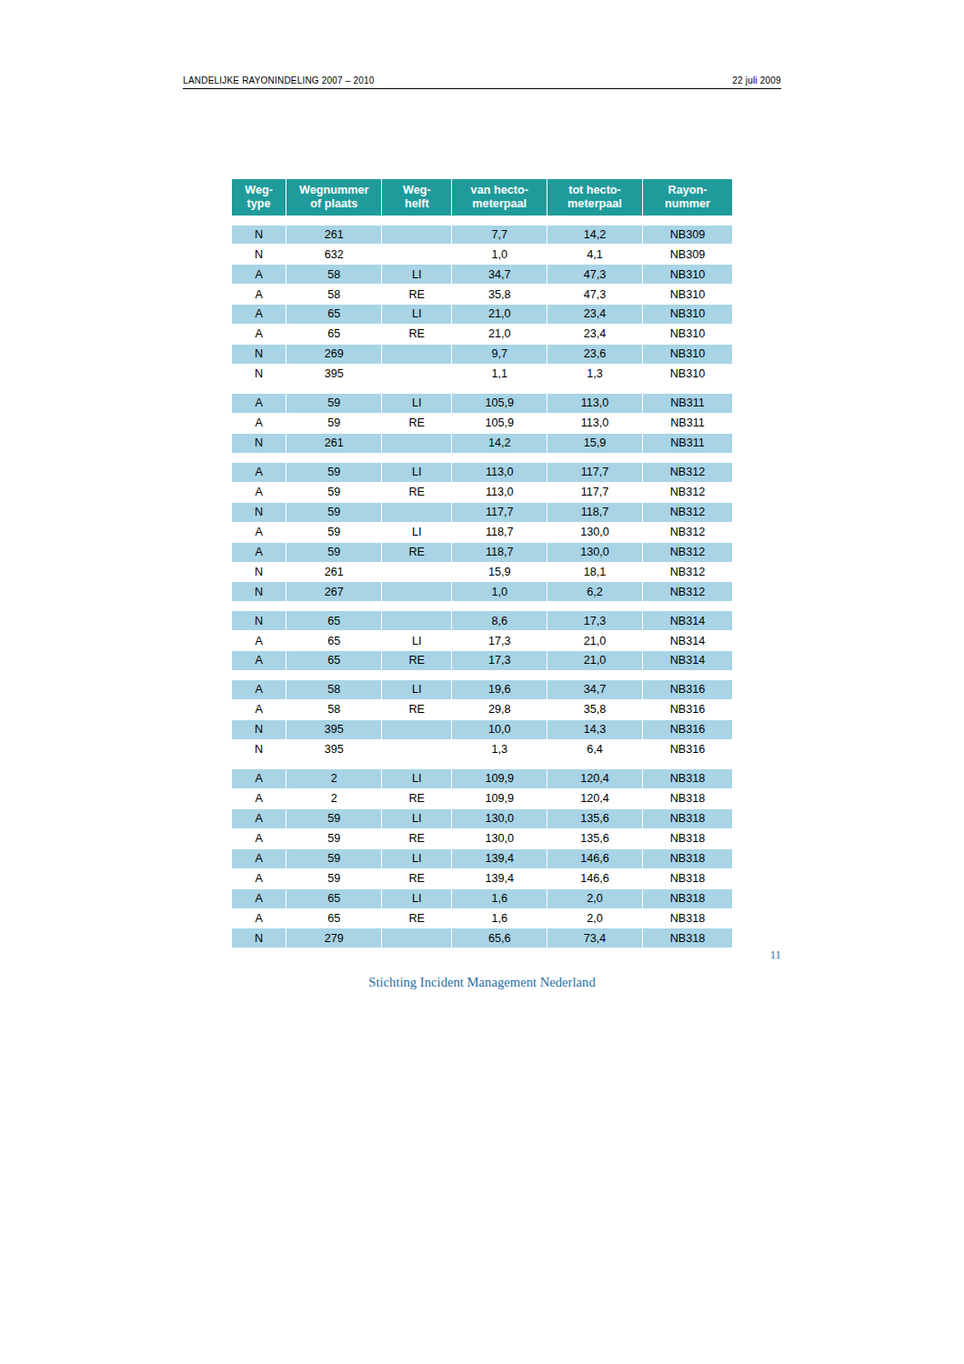Landelijke rayonindeling 2007 – 2010
22 juli 2009
| Weg- type | Wegnummer of plaats | Weg- helft | van hecto- meterpaal | tot hecto- meterpaal | Rayon- nummer |
| --- | --- | --- | --- | --- | --- |
| N | 261 | | 7,7 | 14,2 | NB309 |
| N | 632 | | 1,0 | 4,1 | NB309 |
| A | 58 | LI | 34,7 | 47,3 | NB310 |
| A | 58 | RE | 35,8 | 47,3 | NB310 |
| A | 65 | LI | 21,0 | 23,4 | NB310 |
| A | 65 | RE | 21,0 | 23,4 | NB310 |
| N | 269 | | 9,7 | 23,6 | NB310 |
| N | 395 | | 1,1 | 1,3 | NB310 |
| A | 59 | LI | 105,9 | 113,0 | NB311 |
| A | 59 | RE | 105,9 | 113,0 | NB311 |
| N | 261 | | 14,2 | 15,9 | NB311 |
| A | 59 | LI | 113,0 | 117,7 | NB312 |
| A | 59 | RE | 113,0 | 117,7 | NB312 |
| N | 59 | | 117,7 | 118,7 | NB312 |
| A | 59 | LI | 118,7 | 130,0 | NB312 |
| A | 59 | RE | 118,7 | 130,0 | NB312 |
| N | 261 | | 15,9 | 18,1 | NB312 |
| N | 267 | | 1,0 | 6,2 | NB312 |
| N | 65 | | 8,6 | 17,3 | NB314 |
| A | 65 | LI | 17,3 | 21,0 | NB314 |
| A | 65 | RE | 17,3 | 21,0 | NB314 |
| A | 58 | LI | 19,6 | 34,7 | NB316 |
| A | 58 | RE | 29,8 | 35,8 | NB316 |
| N | 395 | | 10,0 | 14,3 | NB316 |
| N | 395 | | 1,3 | 6,4 | NB316 |
| A | 2 | LI | 109,9 | 120,4 | NB318 |
| A | 2 | RE | 109,9 | 120,4 | NB318 |
| A | 59 | LI | 130,0 | 135,6 | NB318 |
| A | 59 | RE | 130,0 | 135,6 | NB318 |
| A | 59 | LI | 139,4 | 146,6 | NB318 |
| A | 59 | RE | 139,4 | 146,6 | NB318 |
| A | 65 | LI | 1,6 | 2,0 | NB318 |
| A | 65 | RE | 1,6 | 2,0 | NB318 |
| N | 279 | | 65,6 | 73,4 | NB318 |
11
Stichting Incident Management Nederland